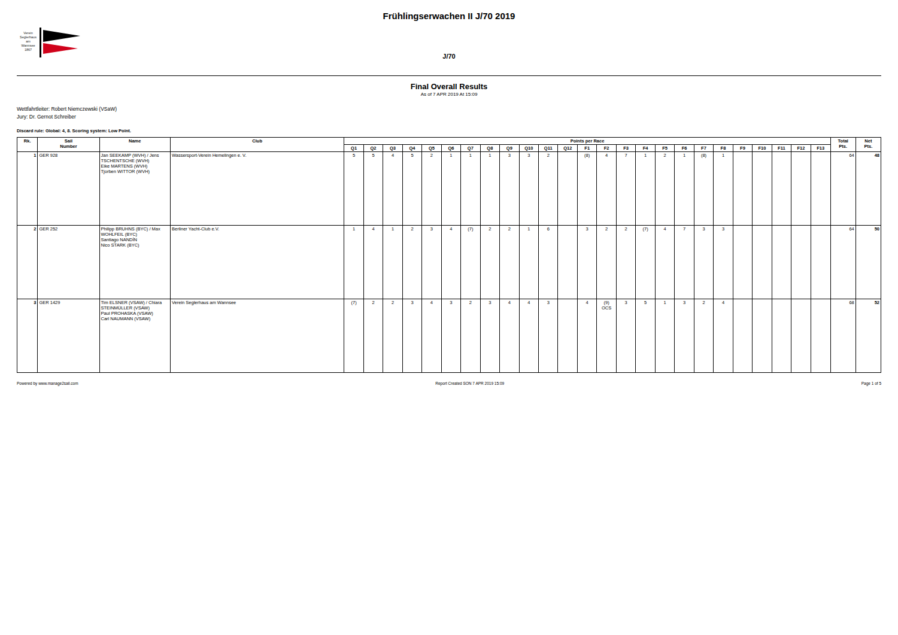Verein
Seglerhaus
am
Wannsee
1867
Frühlingserwachen II J/70 2019
J/70
Final Overall Results
As of 7 APR 2019 At 15:09
Wettfahrtleiter: Robert Niemczewski (VSaW)
Jury: Dr. Gernot Schreiber
Discard rule: Global: 4, 8. Scoring system: Low Point.
| Rk. | Sail Number | Name | Club | Points per Race | Total Pts. | Net Pts. |
| --- | --- | --- | --- | --- | --- | --- |
| Q1 | Q2 | Q3 | Q4 | Q5 | Q6 | Q7 | Q8 | Q9 | Q10 | Q11 | Q12 | F1 | F2 | F3 | F4 | F5 | F6 | F7 | F8 | F9 | F10 | F11 | F12 | F13 |
| 1 | GER 928 | Jan SEEKAMP (WVH) / Jens TSCHENTSCHE (WVH) Eike MARTENS (WVH) Tjorben WITTOR (WVH) | Wassersport-Verein Hemelingen e. V. | 5 | 5 | 4 | 5 | 2 | 1 | 1 | 1 | 3 | 3 | 2 | | (8) | 4 | 7 | 1 | 2 | 1 | (8) | 1 | | | | | | 64 | 48 |
| 2 | GER 252 | Philipp BRUHNS (BYC) / Max WOHLFEIL (BYC) Santiago NANDÍN Nico STARK (BYC) | Berliner Yacht-Club e.V. | 1 | 4 | 1 | 2 | 3 | 4 | (7) | 2 | 2 | 1 | 6 | | 3 | 2 | 2 | (7) | 4 | 7 | 3 | 3 | | | | | | 64 | 50 |
| 3 | GER 1429 | Tim ELSNER (VSAW) / Chiara STEINMÜLLER (VSAW) Paul PROHASKA (VSAW) Carl NAUMANN (VSAW) | Verein Seglerhaus am Wannsee | (7) | 2 | 2 | 3 | 4 | 3 | 2 | 3 | 4 | 4 | 3 | | 4 | (9) OCS | 3 | 5 | 1 | 3 | 2 | 4 | | | | | | 68 | 52 |
Powered by www.manage2sail.com
Report Created SON 7 APR 2019 15:09
Page 1 of 5